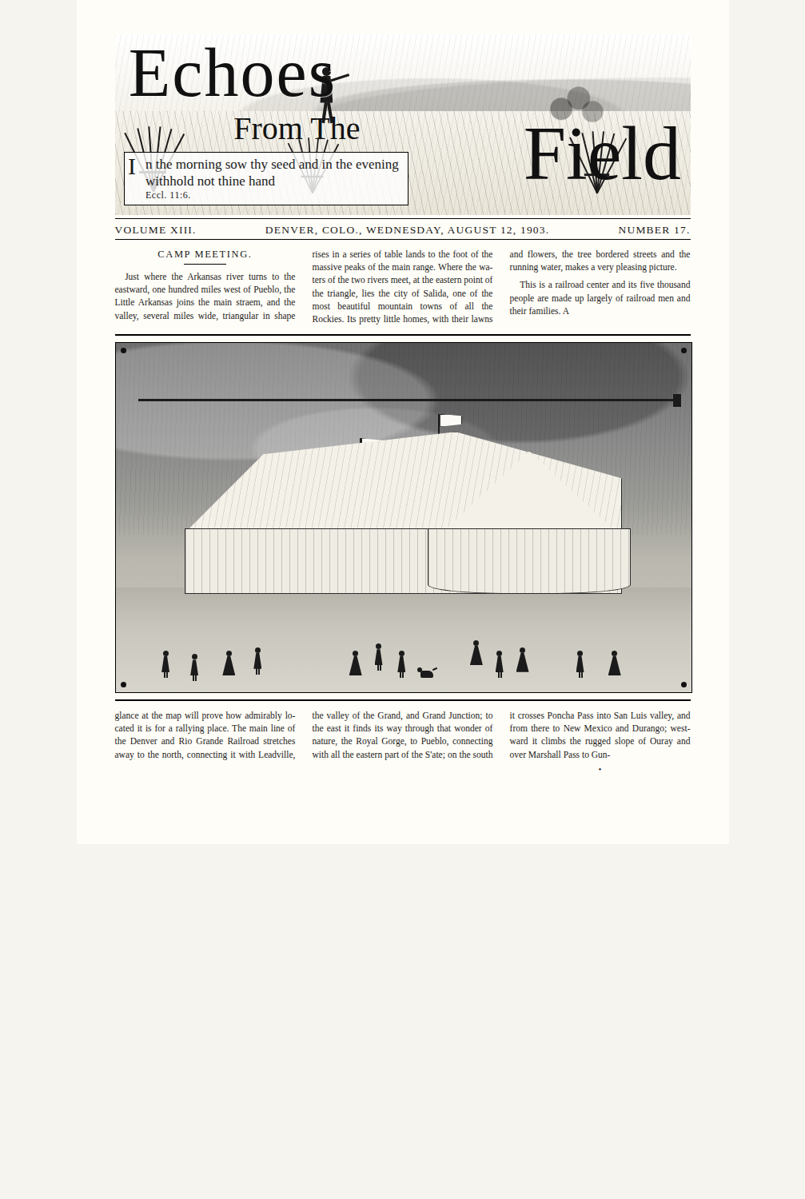Echoes
From The
Field
I n the morning sow thy seed and in the evening withhold not thine hand Eccl. 11:6.
Volume XIII. Denver, Colo., Wednesday, August 12, 1903. Number 17.
Camp Meeting.
Just where the Arkansas river turns to the eastward, one hundred miles west of Pueblo, the Little Arkansas joins the main straem, and the valley, several miles wide, triangular in shape rises in a series of table lands to the foot of the massive peaks of the main range. Where the waters of the two rivers meet, at the eastern point of the triangle, lies the city of Salida, one of the most beautiful mountain towns of all the Rockies. Its pretty little homes, with their lawns and flowers, the tree bordered streets and the running water, makes a very pleasing picture.
This is a railroad center and its five thousand people are made up largely of railroad men and their families. A
glance at the map will prove how admirably located it is for a rallying place. The main line of the Denver and Rio Grande Railroad stretches away to the north, connecting it with Leadville, the valley of the Grand, and Grand Junction; to the east it finds its way through that wonder of nature, the Royal Gorge, to Pueblo, connecting with all the eastern part of the S'ate; on the south it crosses Poncha Pass into San Luis valley, and from there to New Mexico and Durango; westward it climbs the rugged slope of Ouray and over Marshall Pass to Gun-
•